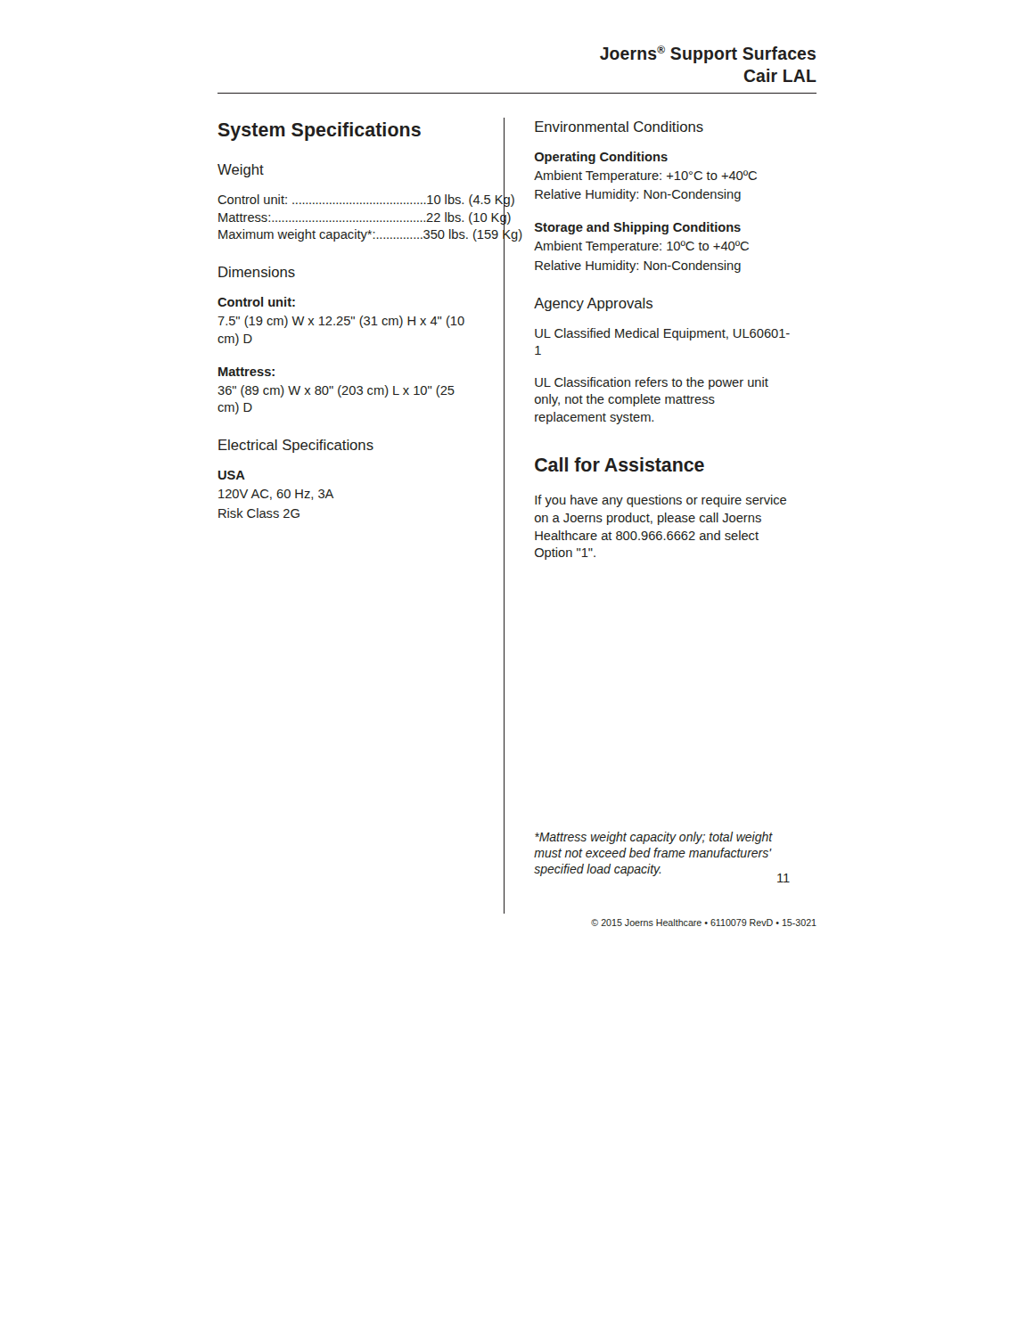Joerns® Support Surfaces
Cair LAL
System Specifications
Weight
Control unit: ........................................ 10 lbs. (4.5 Kg)
Mattress:.............................................. 22 lbs. (10 Kg)
Maximum weight capacity*:.............. 350 lbs. (159 Kg)
Dimensions
Control unit:
7.5" (19 cm) W x 12.25" (31 cm) H x 4" (10 cm) D
Mattress:
36" (89 cm) W x 80" (203 cm) L x 10" (25 cm) D
Electrical Specifications
USA
120V AC, 60 Hz, 3A
Risk Class 2G
Environmental Conditions
Operating Conditions
Ambient Temperature: +10°C to +40ºC
Relative Humidity: Non-Condensing
Storage and Shipping Conditions
Ambient Temperature: 10ºC to +40ºC
Relative Humidity: Non-Condensing
Agency Approvals
UL Classified Medical Equipment, UL60601-1
UL Classification refers to the power unit only, not the complete mattress replacement system.
Call for Assistance
If you have any questions or require service on a Joerns product, please call Joerns Healthcare at 800.966.6662 and select Option "1".
*Mattress weight capacity only; total weight must not exceed bed frame manufacturers' specified load capacity.
11
© 2015 Joerns Healthcare • 6110079 RevD • 15-3021